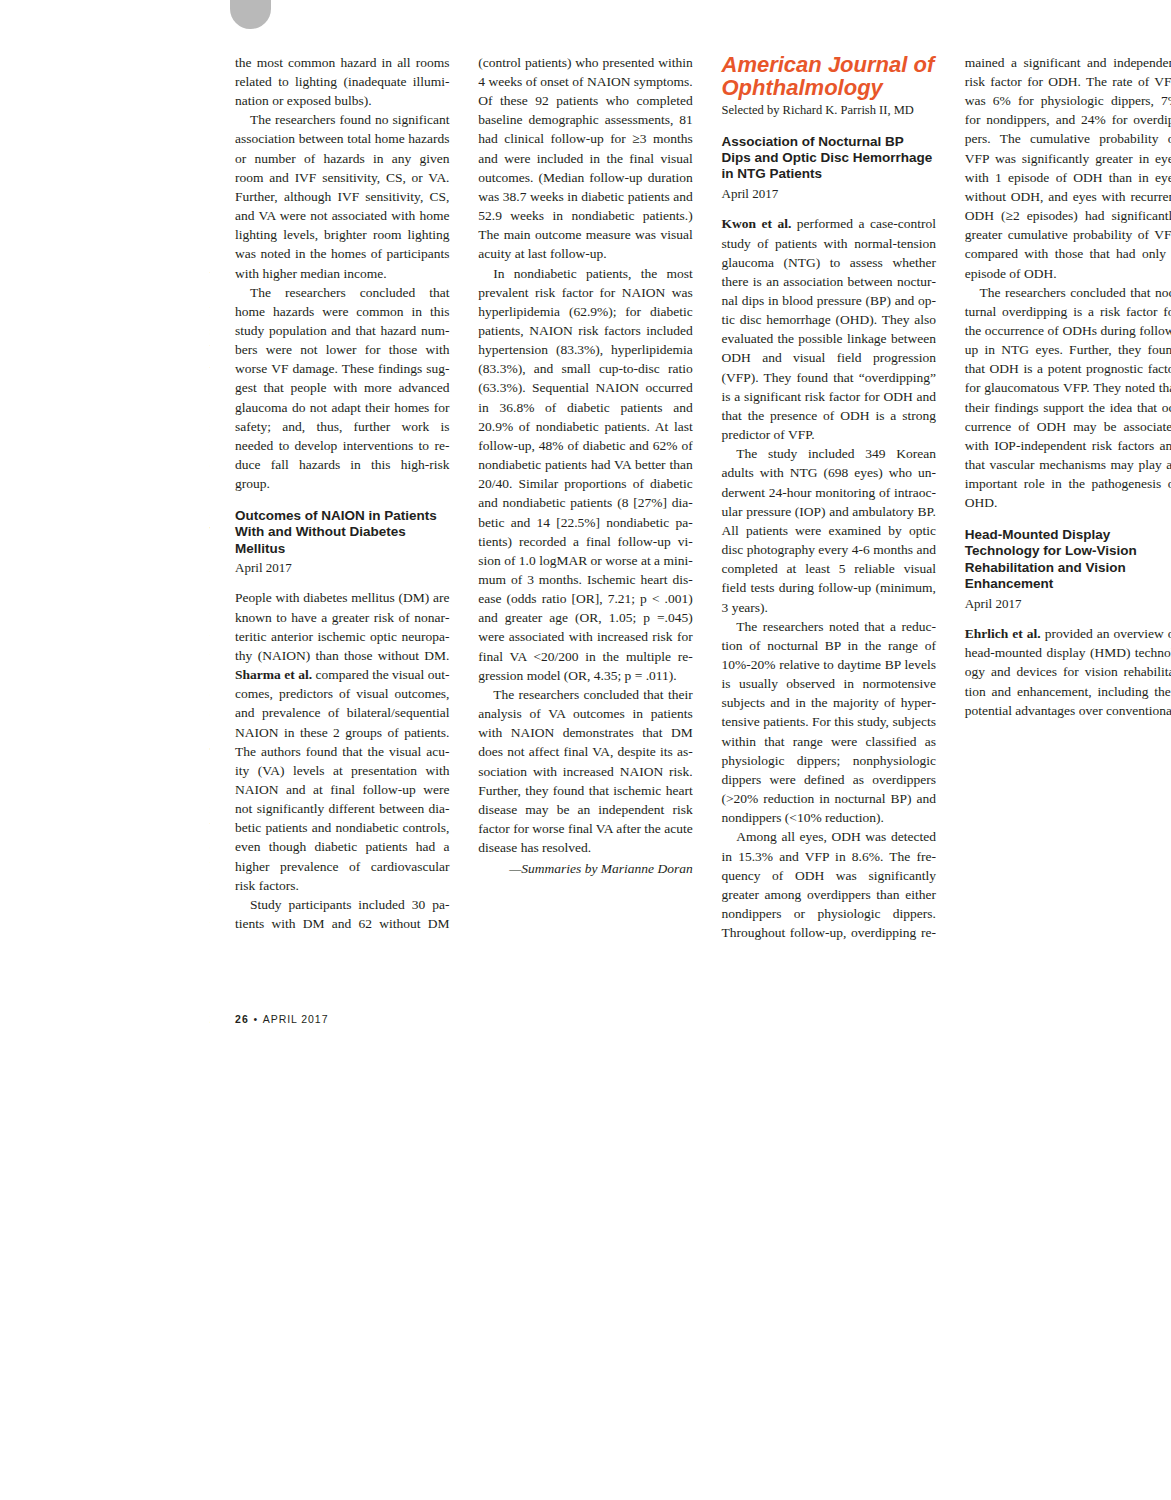the most common hazard in all rooms related to lighting (inadequate illumination or exposed bulbs).
The researchers found no significant association between total home hazards or number of hazards in any given room and IVF sensitivity, CS, or VA. Further, although IVF sensitivity, CS, and VA were not associated with home lighting levels, brighter room lighting was noted in the homes of participants with higher median income.
The researchers concluded that home hazards were common in this study population and that hazard numbers were not lower for those with worse VF damage. These findings suggest that people with more advanced glaucoma do not adapt their homes for safety; and, thus, further work is needed to develop interventions to reduce fall hazards in this high-risk group.
Outcomes of NAION in Patients With and Without Diabetes Mellitus
April 2017
People with diabetes mellitus (DM) are known to have a greater risk of nonarteritic anterior ischemic optic neuropathy (NAION) than those without DM. Sharma et al. compared the visual outcomes, predictors of visual outcomes, and prevalence of bilateral/sequential NAION in these 2 groups of patients. The authors found that the visual acuity (VA) levels at presentation with NAION and at final follow-up were not significantly different between diabetic patients and nondiabetic controls, even though diabetic patients had a higher prevalence of cardiovascular risk factors.
Study participants included 30 patients with DM and 62 without DM (control patients) who presented within 4 weeks of onset of NAION symptoms. Of these 92 patients who completed baseline demographic assessments, 81 had clinical follow-up for ≥3 months and were included in the final visual outcomes. (Median follow-up duration was 38.7 weeks in diabetic patients and 52.9 weeks in nondiabetic patients.) The main outcome measure was visual acuity at last follow-up.
In nondiabetic patients, the most prevalent risk factor for NAION was hyperlipidemia (62.9%); for diabetic patients, NAION risk factors included hypertension (83.3%), hyperlipidemia (83.3%), and small cup-to-disc ratio (63.3%). Sequential NAION occurred in 36.8% of diabetic patients and 20.9% of nondiabetic patients. At last follow-up, 48% of diabetic and 62% of nondiabetic patients had VA better than 20/40. Similar proportions of diabetic and nondiabetic patients (8 [27%] diabetic and 14 [22.5%] nondiabetic patients) recorded a final follow-up vision of 1.0 logMAR or worse at a minimum of 3 months. Ischemic heart disease (odds ratio [OR], 7.21; p < .001) and greater age (OR, 1.05; p =.045) were associated with increased risk for final VA <20/200 in the multiple regression model (OR, 4.35; p = .011).
The researchers concluded that their analysis of VA outcomes in patients with NAION demonstrates that DM does not affect final VA, despite its association with increased NAION risk. Further, they found that ischemic heart disease may be an independent risk factor for worse final VA after the acute disease has resolved.
—Summaries by Marianne Doran
American Journal of Ophthalmology
Selected by Richard K. Parrish II, MD
Association of Nocturnal BP Dips and Optic Disc Hemorrhage in NTG Patients
April 2017
Kwon et al. performed a case-control study of patients with normal-tension glaucoma (NTG) to assess whether there is an association between nocturnal dips in blood pressure (BP) and optic disc hemorrhage (OHD). They also evaluated the possible linkage between ODH and visual field progression (VFP). They found that “overdipping” is a significant risk factor for ODH and that the presence of ODH is a strong predictor of VFP.
The study included 349 Korean adults with NTG (698 eyes) who underwent 24-hour monitoring of intraocular pressure (IOP) and ambulatory BP. All patients were examined by optic disc photography every 4-6 months and completed at least 5 reliable visual field tests during follow-up (minimum, 3 years).
The researchers noted that a reduction of nocturnal BP in the range of 10%-20% relative to daytime BP levels is usually observed in normotensive subjects and in the majority of hypertensive patients. For this study, subjects within that range were classified as physiologic dippers; nonphysiologic dippers were defined as overdippers (>20% reduction in nocturnal BP) and nondippers (<10% reduction).
Among all eyes, ODH was detected in 15.3% and VFP in 8.6%. The frequency of ODH was significantly greater among overdippers than either nondippers or physiologic dippers. Throughout follow-up, overdipping remained a significant and independent risk factor for ODH. The rate of VFP was 6% for physiologic dippers, 7% for nondippers, and 24% for overdippers. The cumulative probability of VFP was significantly greater in eyes with 1 episode of ODH than in eyes without ODH, and eyes with recurrent ODH (≥2 episodes) had significantly greater cumulative probability of VFP compared with those that had only 1 episode of ODH.
The researchers concluded that nocturnal overdipping is a risk factor for the occurrence of ODHs during follow-up in NTG eyes. Further, they found that ODH is a potent prognostic factor for glaucomatous VFP. They noted that their findings support the idea that occurrence of ODH may be associated with IOP-independent risk factors and that vascular mechanisms may play an important role in the pathogenesis of OHD.
Head-Mounted Display Technology for Low-Vision Rehabilitation and Vision Enhancement
April 2017
Ehrlich et al. provided an overview of head-mounted display (HMD) technology and devices for vision rehabilitation and enhancement, including their potential advantages over conventional
26•APRIL 2017